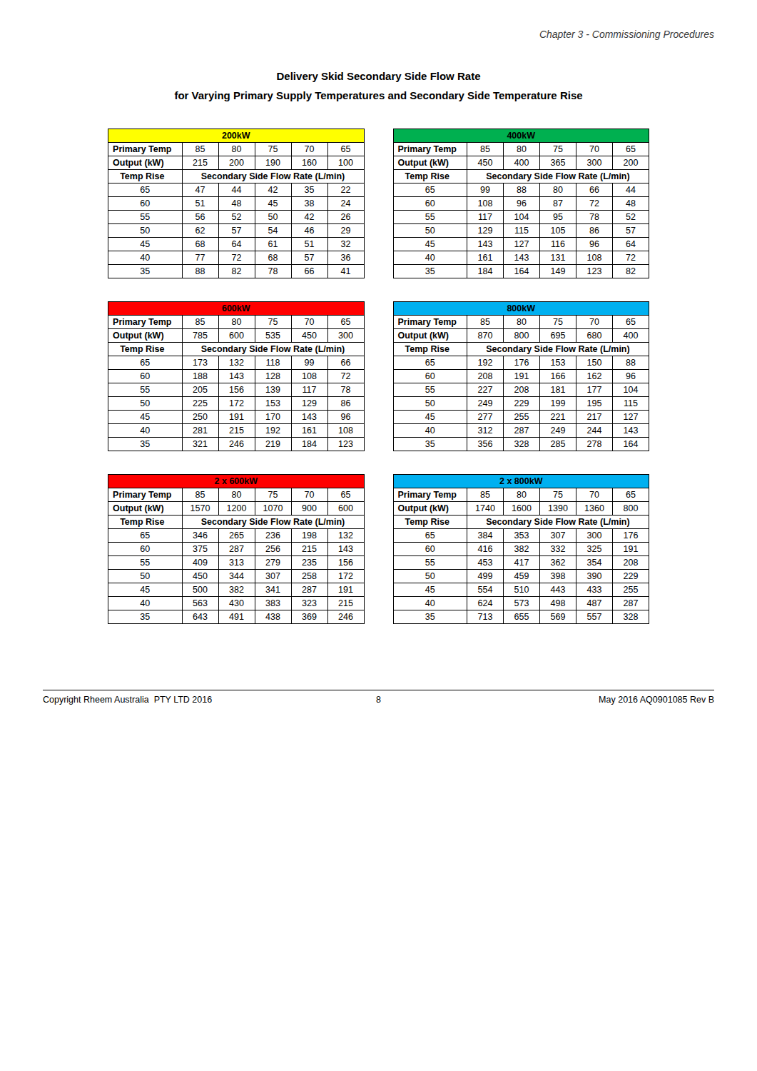Chapter 3 - Commissioning Procedures
Delivery Skid Secondary Side Flow Rate
for Varying Primary Supply Temperatures and Secondary Side Temperature Rise
| 200kW |
| Primary Temp | 85 | 80 | 75 | 70 | 65 |
| Output (kW) | 215 | 200 | 190 | 160 | 100 |
| Temp Rise | Secondary Side Flow Rate (L/min) |
| 65 | 47 | 44 | 42 | 35 | 22 |
| 60 | 51 | 48 | 45 | 38 | 24 |
| 55 | 56 | 52 | 50 | 42 | 26 |
| 50 | 62 | 57 | 54 | 46 | 29 |
| 45 | 68 | 64 | 61 | 51 | 32 |
| 40 | 77 | 72 | 68 | 57 | 36 |
| 35 | 88 | 82 | 78 | 66 | 41 |
| 400kW |
| Primary Temp | 85 | 80 | 75 | 70 | 65 |
| Output (kW) | 450 | 400 | 365 | 300 | 200 |
| Temp Rise | Secondary Side Flow Rate (L/min) |
| 65 | 99 | 88 | 80 | 66 | 44 |
| 60 | 108 | 96 | 87 | 72 | 48 |
| 55 | 117 | 104 | 95 | 78 | 52 |
| 50 | 129 | 115 | 105 | 86 | 57 |
| 45 | 143 | 127 | 116 | 96 | 64 |
| 40 | 161 | 143 | 131 | 108 | 72 |
| 35 | 184 | 164 | 149 | 123 | 82 |
| 600kW |
| Primary Temp | 85 | 80 | 75 | 70 | 65 |
| Output (kW) | 785 | 600 | 535 | 450 | 300 |
| Temp Rise | Secondary Side Flow Rate (L/min) |
| 65 | 173 | 132 | 118 | 99 | 66 |
| 60 | 188 | 143 | 128 | 108 | 72 |
| 55 | 205 | 156 | 139 | 117 | 78 |
| 50 | 225 | 172 | 153 | 129 | 86 |
| 45 | 250 | 191 | 170 | 143 | 96 |
| 40 | 281 | 215 | 192 | 161 | 108 |
| 35 | 321 | 246 | 219 | 184 | 123 |
| 800kW |
| Primary Temp | 85 | 80 | 75 | 70 | 65 |
| Output (kW) | 870 | 800 | 695 | 680 | 400 |
| Temp Rise | Secondary Side Flow Rate (L/min) |
| 65 | 192 | 176 | 153 | 150 | 88 |
| 60 | 208 | 191 | 166 | 162 | 96 |
| 55 | 227 | 208 | 181 | 177 | 104 |
| 50 | 249 | 229 | 199 | 195 | 115 |
| 45 | 277 | 255 | 221 | 217 | 127 |
| 40 | 312 | 287 | 249 | 244 | 143 |
| 35 | 356 | 328 | 285 | 278 | 164 |
| 2 x 600kW |
| Primary Temp | 85 | 80 | 75 | 70 | 65 |
| Output (kW) | 1570 | 1200 | 1070 | 900 | 600 |
| Temp Rise | Secondary Side Flow Rate (L/min) |
| 65 | 346 | 265 | 236 | 198 | 132 |
| 60 | 375 | 287 | 256 | 215 | 143 |
| 55 | 409 | 313 | 279 | 235 | 156 |
| 50 | 450 | 344 | 307 | 258 | 172 |
| 45 | 500 | 382 | 341 | 287 | 191 |
| 40 | 563 | 430 | 383 | 323 | 215 |
| 35 | 643 | 491 | 438 | 369 | 246 |
| 2 x 800kW |
| Primary Temp | 85 | 80 | 75 | 70 | 65 |
| Output (kW) | 1740 | 1600 | 1390 | 1360 | 800 |
| Temp Rise | Secondary Side Flow Rate (L/min) |
| 65 | 384 | 353 | 307 | 300 | 176 |
| 60 | 416 | 382 | 332 | 325 | 191 |
| 55 | 453 | 417 | 362 | 354 | 208 |
| 50 | 499 | 459 | 398 | 390 | 229 |
| 45 | 554 | 510 | 443 | 433 | 255 |
| 40 | 624 | 573 | 498 | 487 | 287 |
| 35 | 713 | 655 | 569 | 557 | 328 |
Copyright Rheem Australia PTY LTD 2016
8
May 2016 AQ0901085 Rev B